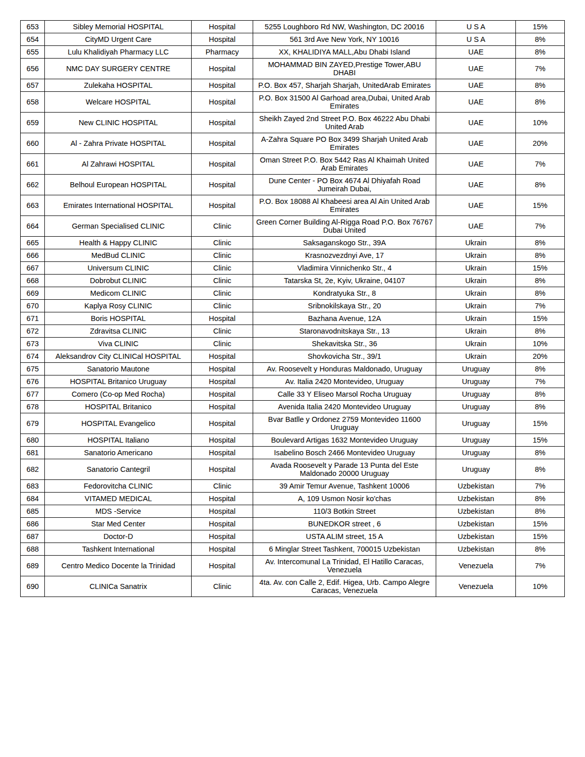| 653 | Sibley Memorial HOSPITAL | Hospital | 5255 Loughboro Rd NW, Washington, DC 20016 | U S A | 15% |
| 654 | CityMD Urgent Care | Hospital | 561 3rd Ave New York, NY 10016 | U S A | 8% |
| 655 | Lulu Khalidiyah Pharmacy LLC | Pharmacy | XX, KHALIDIYA MALL,Abu Dhabi Island | UAE | 8% |
| 656 | NMC DAY SURGERY CENTRE | Hospital | MOHAMMAD BIN ZAYED,Prestige Tower,ABU DHABI | UAE | 7% |
| 657 | Zulekaha HOSPITAL | Hospital | P.O. Box 457, Sharjah Sharjah, UnitedArab Emirates | UAE | 8% |
| 658 | Welcare HOSPITAL | Hospital | P.O. Box 31500 Al Garhoad area,Dubai, United Arab Emirates | UAE | 8% |
| 659 | New CLINIC HOSPITAL | Hospital | Sheikh Zayed 2nd Street P.O. Box 46222 Abu Dhabi United Arab | UAE | 10% |
| 660 | Al - Zahra Private HOSPITAL | Hospital | A-Zahra Square PO Box 3499 Sharjah United Arab Emirates | UAE | 20% |
| 661 | Al Zahrawi HOSPITAL | Hospital | Oman Street P.O. Box 5442 Ras Al Khaimah United Arab Emirates | UAE | 7% |
| 662 | Belhoul European HOSPITAL | Hospital | Dune Center - PO Box 4674 Al Dhiyafah Road Jumeirah Dubai, | UAE | 8% |
| 663 | Emirates International HOSPITAL | Hospital | P.O. Box 18088 Al Khabeesi area Al Ain United Arab Emirates | UAE | 15% |
| 664 | German Specialised CLINIC | Clinic | Green Corner Building Al-Rigga Road P.O. Box 76767 Dubai United | UAE | 7% |
| 665 | Health & Happy CLINIC | Clinic | Saksaganskogo Str., 39A | Ukrain | 8% |
| 666 | MedBud CLINIC | Clinic | Krasnozvezdnyi Ave, 17 | Ukrain | 8% |
| 667 | Universum CLINIC | Clinic | Vladimira Vinnichenko Str., 4 | Ukrain | 15% |
| 668 | Dobrobut CLINIC | Clinic | Tatarska St, 2e, Kyiv, Ukraine, 04107 | Ukrain | 8% |
| 669 | Medicom CLINIC | Clinic | Kondratyuka Str., 8 | Ukrain | 8% |
| 670 | Kaplya Rosy CLINIC | Clinic | Sribnokilskaya Str., 20 | Ukrain | 7% |
| 671 | Boris HOSPITAL | Hospital | Bazhana Avenue, 12A | Ukrain | 15% |
| 672 | Zdravitsa CLINIC | Clinic | Staronavodnitskaya Str., 13 | Ukrain | 8% |
| 673 | Viva CLINIC | Clinic | Shekavitska Str., 36 | Ukrain | 10% |
| 674 | Aleksandrov City CLINICal HOSPITAL | Hospital | Shovkovicha Str., 39/1 | Ukrain | 20% |
| 675 | Sanatorio Mautone | Hospital | Av. Roosevelt y Honduras Maldonado, Uruguay | Uruguay | 8% |
| 676 | HOSPITAL Britanico Uruguay | Hospital | Av. Italia 2420 Montevideo, Uruguay | Uruguay | 7% |
| 677 | Comero (Co-op Med Rocha) | Hospital | Calle 33 Y Eliseo Marsol Rocha Uruguay | Uruguay | 8% |
| 678 | HOSPITAL Britanico | Hospital | Avenida Italia 2420 Montevideo Uruguay | Uruguay | 8% |
| 679 | HOSPITAL Evangelico | Hospital | Bvar Batlle y Ordonez 2759 Montevideo 11600 Uruguay | Uruguay | 15% |
| 680 | HOSPITAL Italiano | Hospital | Boulevard Artigas 1632 Montevideo Uruguay | Uruguay | 15% |
| 681 | Sanatorio Americano | Hospital | Isabelino Bosch 2466 Montevideo Uruguay | Uruguay | 8% |
| 682 | Sanatorio Cantegril | Hospital | Avada Roosevelt y Parade 13 Punta del Este Maldonado 20000 Uruguay | Uruguay | 8% |
| 683 | Fedorovitcha CLINIC | Clinic | 39 Amir Temur Avenue, Tashkent 10006 | Uzbekistan | 7% |
| 684 | VITAMED MEDICAL | Hospital | A, 109 Usmon Nosir ko'chas | Uzbekistan | 8% |
| 685 | MDS -Service | Hospital | 110/3 Botkin Street | Uzbekistan | 8% |
| 686 | Star Med Center | Hospital | BUNEDKOR street , 6 | Uzbekistan | 15% |
| 687 | Doctor-D | Hospital | USTA ALIM street, 15 A | Uzbekistan | 15% |
| 688 | Tashkent International | Hospital | 6 Minglar Street Tashkent, 700015 Uzbekistan | Uzbekistan | 8% |
| 689 | Centro Medico Docente la Trinidad | Hospital | Av. Intercomunal La Trinidad, El Hatillo Caracas, Venezuela | Venezuela | 7% |
| 690 | CLINICa Sanatrix | Clinic | 4ta. Av. con Calle 2, Edif. Higea, Urb. Campo Alegre Caracas, Venezuela | Venezuela | 10% |